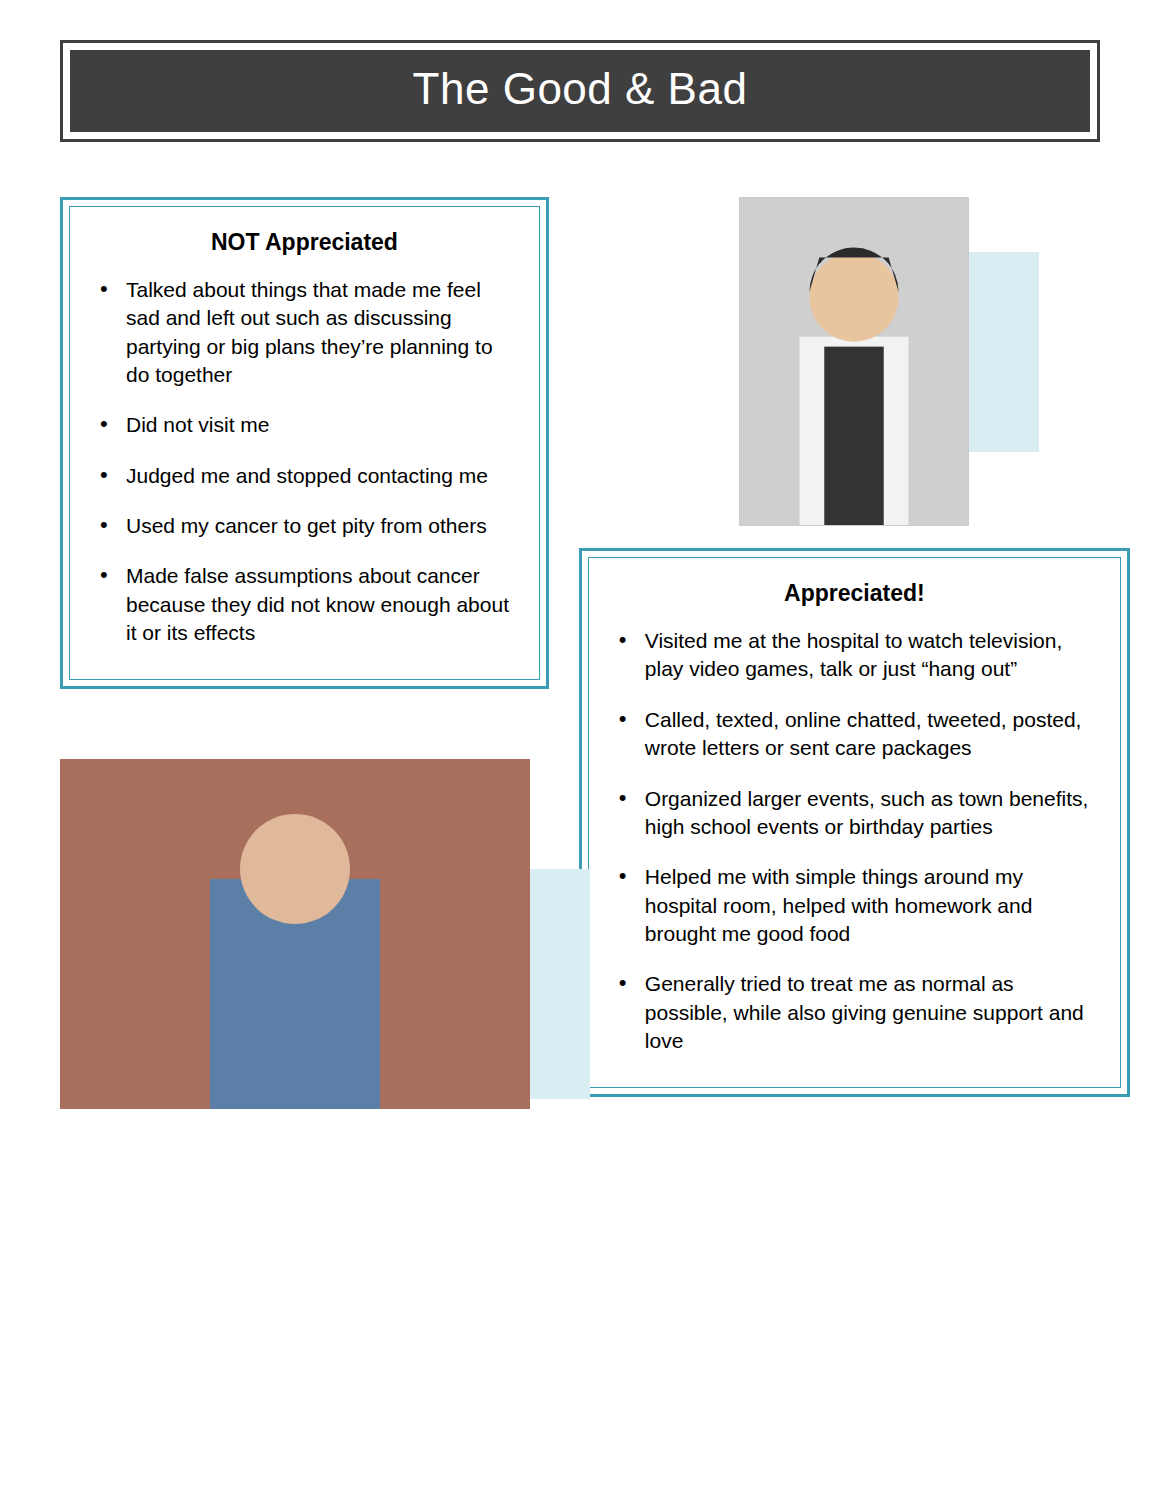The Good & Bad
NOT Appreciated
Talked about things that made me feel sad and left out such as discussing partying or big plans they’re planning to do together
Did not visit me
Judged me and stopped contacting me
Used my cancer to get pity from others
Made false assumptions about cancer because they did not know enough about it or its effects
Appreciated!
Visited me at the hospital to watch television, play video games, talk or just “hang out”
Called, texted, online chatted, tweeted, posted, wrote letters or sent care packages
Organized larger events, such as town benefits, high school events or birthday parties
Helped me with simple things around my hospital room, helped with homework and brought me good food
Generally tried to treat me as normal as possible, while also giving genuine support and love